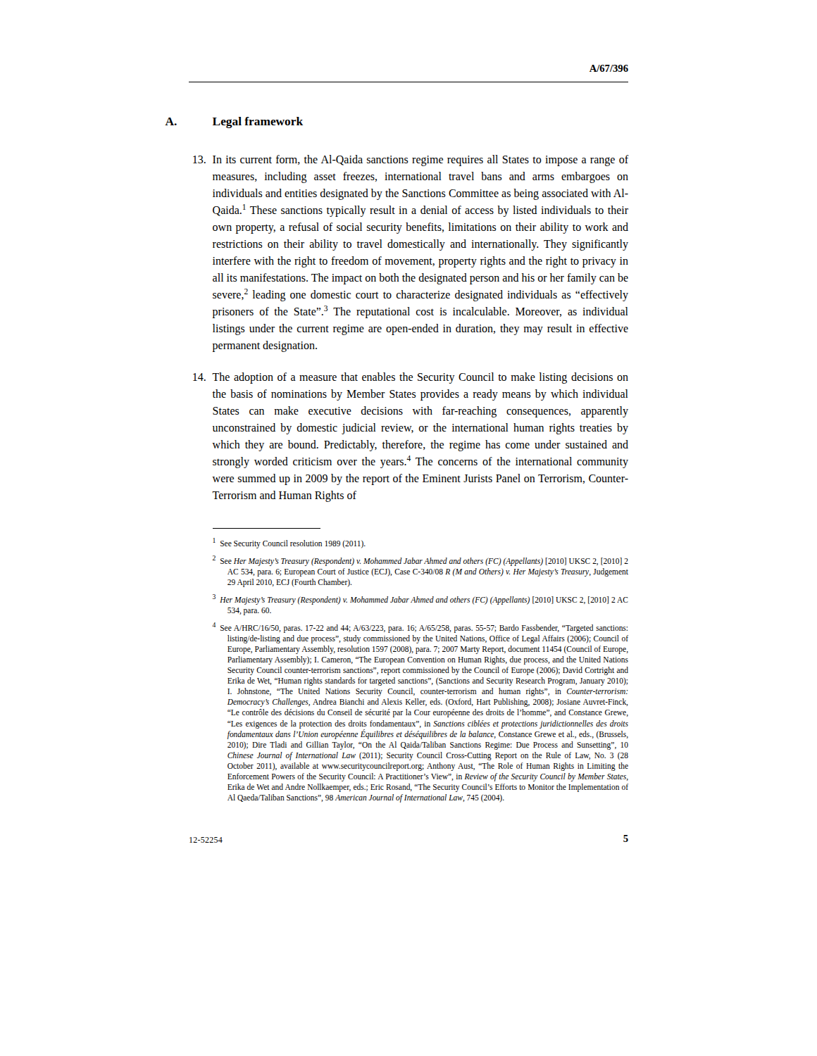A/67/396
A. Legal framework
13. In its current form, the Al-Qaida sanctions regime requires all States to impose a range of measures, including asset freezes, international travel bans and arms embargoes on individuals and entities designated by the Sanctions Committee as being associated with Al-Qaida.1 These sanctions typically result in a denial of access by listed individuals to their own property, a refusal of social security benefits, limitations on their ability to work and restrictions on their ability to travel domestically and internationally. They significantly interfere with the right to freedom of movement, property rights and the right to privacy in all its manifestations. The impact on both the designated person and his or her family can be severe,2 leading one domestic court to characterize designated individuals as “effectively prisoners of the State”.3 The reputational cost is incalculable. Moreover, as individual listings under the current regime are open-ended in duration, they may result in effective permanent designation.
14. The adoption of a measure that enables the Security Council to make listing decisions on the basis of nominations by Member States provides a ready means by which individual States can make executive decisions with far-reaching consequences, apparently unconstrained by domestic judicial review, or the international human rights treaties by which they are bound. Predictably, therefore, the regime has come under sustained and strongly worded criticism over the years.4 The concerns of the international community were summed up in 2009 by the report of the Eminent Jurists Panel on Terrorism, Counter-Terrorism and Human Rights of
1 See Security Council resolution 1989 (2011).
2 See Her Majesty’s Treasury (Respondent) v. Mohammed Jabar Ahmed and others (FC) (Appellants) [2010] UKSC 2, [2010] 2 AC 534, para. 6; European Court of Justice (ECJ), Case C-340/08 R (M and Others) v. Her Majesty’s Treasury, Judgement 29 April 2010, ECJ (Fourth Chamber).
3 Her Majesty’s Treasury (Respondent) v. Mohammed Jabar Ahmed and others (FC) (Appellants) [2010] UKSC 2, [2010] 2 AC 534, para. 60.
4 See A/HRC/16/50, paras. 17-22 and 44; A/63/223, para. 16; A/65/258, paras. 55-57; Bardo Fassbender, “Targeted sanctions: listing/de-listing and due process”, study commissioned by the United Nations, Office of Legal Affairs (2006); Council of Europe, Parliamentary Assembly, resolution 1597 (2008), para. 7; 2007 Marty Report, document 11454 (Council of Europe, Parliamentary Assembly); I. Cameron, “The European Convention on Human Rights, due process, and the United Nations Security Council counter-terrorism sanctions”, report commissioned by the Council of Europe (2006); David Cortright and Erika de Wet, “Human rights standards for targeted sanctions”, (Sanctions and Security Research Program, January 2010); I. Johnstone, “The United Nations Security Council, counter-terrorism and human rights”, in Counter-terrorism: Democracy’s Challenges, Andrea Bianchi and Alexis Keller, eds. (Oxford, Hart Publishing, 2008); Josiane Auvret-Finck, “Le contrôle des décisions du Conseil de sécurité par la Cour européenne des droits de l’homme”, and Constance Grewe, “Les exigences de la protection des droits fondamentaux”, in Sanctions ciblées et protections juridictionnelles des droits fondamentaux dans l’Union européenne Équilibres et déséquilibres de la balance, Constance Grewe et al., eds., (Brussels, 2010); Dire Tladi and Gillian Taylor, “On the Al Qaida/Taliban Sanctions Regime: Due Process and Sunsetting”, 10 Chinese Journal of International Law (2011); Security Council Cross-Cutting Report on the Rule of Law, No. 3 (28 October 2011), available at www.securitycouncilreport.org; Anthony Aust, “The Role of Human Rights in Limiting the Enforcement Powers of the Security Council: A Practitioner’s View”, in Review of the Security Council by Member States, Erika de Wet and Andre Nollkaemper, eds.; Eric Rosand, “The Security Council’s Efforts to Monitor the Implementation of Al Qaeda/Taliban Sanctions”, 98 American Journal of International Law, 745 (2004).
12-52254 5